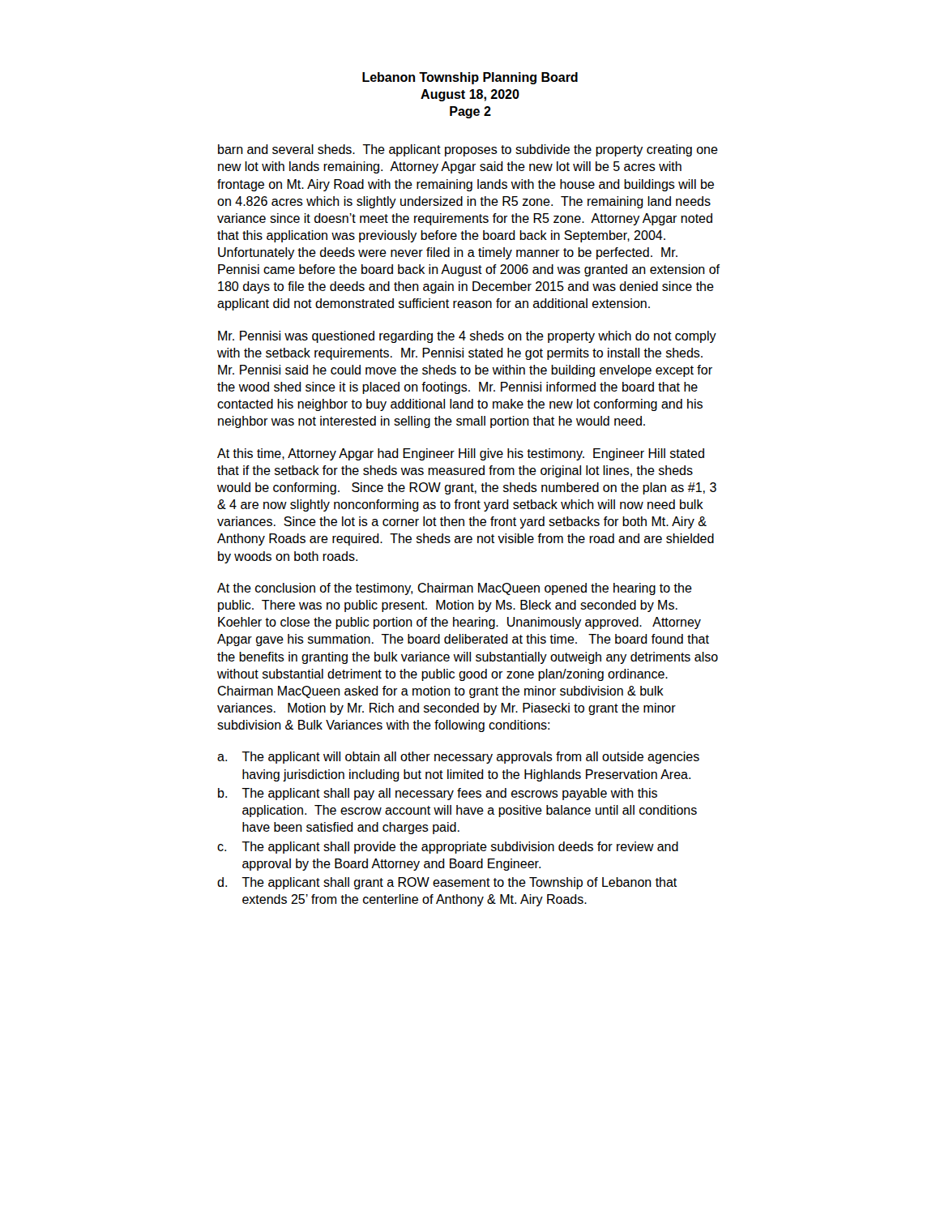Lebanon Township Planning Board August 18, 2020 Page 2
barn and several sheds. The applicant proposes to subdivide the property creating one new lot with lands remaining. Attorney Apgar said the new lot will be 5 acres with frontage on Mt. Airy Road with the remaining lands with the house and buildings will be on 4.826 acres which is slightly undersized in the R5 zone. The remaining land needs variance since it doesn’t meet the requirements for the R5 zone. Attorney Apgar noted that this application was previously before the board back in September, 2004. Unfortunately the deeds were never filed in a timely manner to be perfected. Mr. Pennisi came before the board back in August of 2006 and was granted an extension of 180 days to file the deeds and then again in December 2015 and was denied since the applicant did not demonstrated sufficient reason for an additional extension.
Mr. Pennisi was questioned regarding the 4 sheds on the property which do not comply with the setback requirements. Mr. Pennisi stated he got permits to install the sheds. Mr. Pennisi said he could move the sheds to be within the building envelope except for the wood shed since it is placed on footings. Mr. Pennisi informed the board that he contacted his neighbor to buy additional land to make the new lot conforming and his neighbor was not interested in selling the small portion that he would need.
At this time, Attorney Apgar had Engineer Hill give his testimony. Engineer Hill stated that if the setback for the sheds was measured from the original lot lines, the sheds would be conforming. Since the ROW grant, the sheds numbered on the plan as #1, 3 & 4 are now slightly nonconforming as to front yard setback which will now need bulk variances. Since the lot is a corner lot then the front yard setbacks for both Mt. Airy & Anthony Roads are required. The sheds are not visible from the road and are shielded by woods on both roads.
At the conclusion of the testimony, Chairman MacQueen opened the hearing to the public. There was no public present. Motion by Ms. Bleck and seconded by Ms. Koehler to close the public portion of the hearing. Unanimously approved. Attorney Apgar gave his summation. The board deliberated at this time. The board found that the benefits in granting the bulk variance will substantially outweigh any detriments also without substantial detriment to the public good or zone plan/zoning ordinance. Chairman MacQueen asked for a motion to grant the minor subdivision & bulk variances. Motion by Mr. Rich and seconded by Mr. Piasecki to grant the minor subdivision & Bulk Variances with the following conditions:
a. The applicant will obtain all other necessary approvals from all outside agencies having jurisdiction including but not limited to the Highlands Preservation Area.
b. The applicant shall pay all necessary fees and escrows payable with this application. The escrow account will have a positive balance until all conditions have been satisfied and charges paid.
c. The applicant shall provide the appropriate subdivision deeds for review and approval by the Board Attorney and Board Engineer.
d. The applicant shall grant a ROW easement to the Township of Lebanon that extends 25’ from the centerline of Anthony & Mt. Airy Roads.